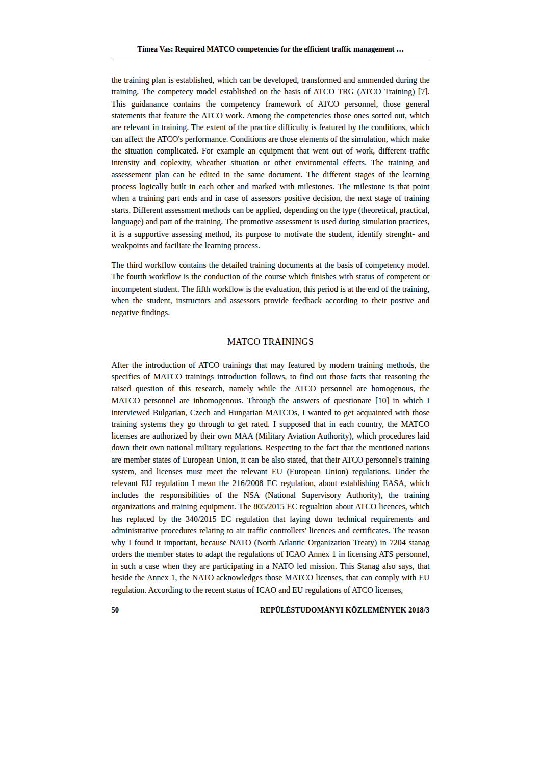Tímea Vas: Required MATCO competencies for the efficient traffic management …
the training plan is established, which can be developed, transformed and ammended during the training. The competecy model established on the basis of ATCO TRG (ATCO Training) [7]. This guidanance contains the competency framework of ATCO personnel, those general statements that feature the ATCO work. Among the competencies those ones sorted out, which are relevant in training. The extent of the practice difficulty is featured by the conditions, which can affect the ATCO's performance. Conditions are those elements of the simulation, which make the situation complicated. For example an equipment that went out of work, different traffic intensity and coplexity, wheather situation or other enviromental effects. The training and assessement plan can be edited in the same document. The different stages of the learning process logically built in each other and marked with milestones. The milestone is that point when a training part ends and in case of assessors positive decision, the next stage of training starts. Different assessment methods can be applied, depending on the type (theoretical, practical, language) and part of the training. The promotive assessment is used during simulation practices, it is a supportive assessing method, its purpose to motivate the student, identify strenght- and weakpoints and faciliate the learning process.
The third workflow contains the detailed training documents at the basis of competency model. The fourth workflow is the conduction of the course which finishes with status of competent or incompetent student. The fifth workflow is the evaluation, this period is at the end of the training, when the student, instructors and assessors provide feedback according to their postive and negative findings.
MATCO TRAININGS
After the introduction of ATCO trainings that may featured by modern training methods, the specifics of MATCO trainings introduction follows, to find out those facts that reasoning the raised question of this research, namely while the ATCO personnel are homogenous, the MATCO personnel are inhomogenous. Through the answers of questionare [10] in which I interviewed Bulgarian, Czech and Hungarian MATCOs, I wanted to get acquainted with those training systems they go through to get rated. I supposed that in each country, the MATCO licenses are authorized by their own MAA (Military Aviation Authority), which procedures laid down their own national military regulations. Respecting to the fact that the mentioned nations are member states of European Union, it can be also stated, that their ATCO personnel's training system, and licenses must meet the relevant EU (European Union) regulations. Under the relevant EU regulation I mean the 216/2008 EC regulation, about establishing EASA, which includes the responsibilities of the NSA (National Supervisory Authority), the training organizations and training equipment. The 805/2015 EC regualtion about ATCO licences, which has replaced by the 340/2015 EC regulation that laying down technical requirements and administrative procedures relating to air traffic controllers' licences and certificates. The reason why I found it important, because NATO (North Atlantic Organization Treaty) in 7204 stanag orders the member states to adapt the regulations of ICAO Annex 1 in licensing ATS personnel, in such a case when they are participating in a NATO led mission. This Stanag also says, that beside the Annex 1, the NATO acknowledges those MATCO licenses, that can comply with EU regulation. According to the recent status of ICAO and EU regulations of ATCO licenses,
50 REPÜLÉSTUDOMÁNYI KÖZLEMÉNYEK 2018/3